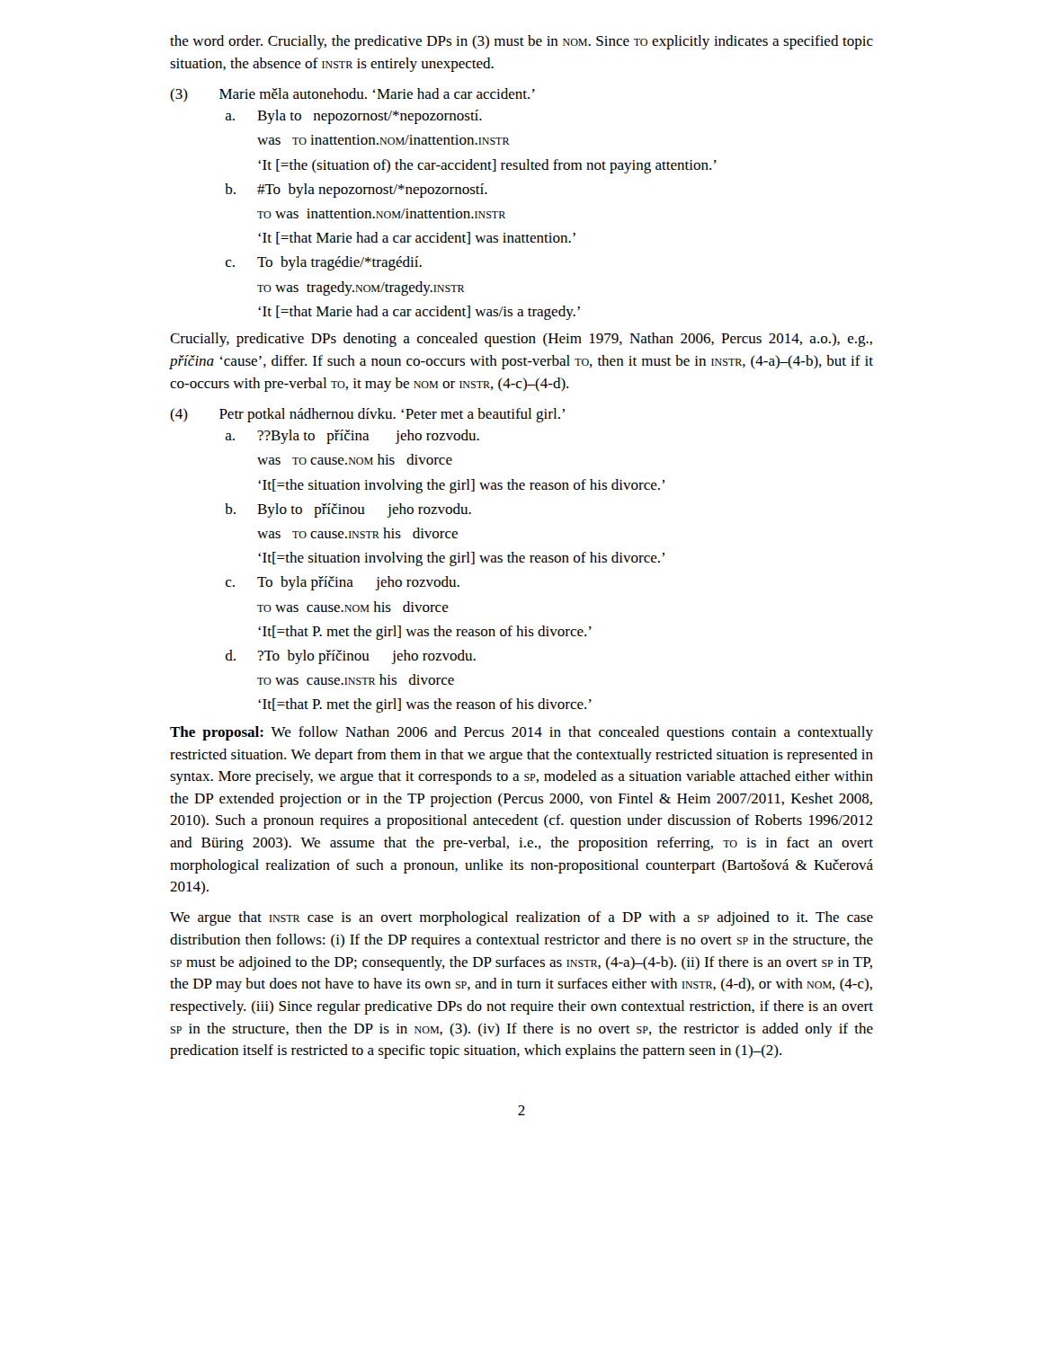the word order. Crucially, the predicative DPs in (3) must be in nom. Since to explicitly indicates a specified topic situation, the absence of instr is entirely unexpected.
(3)
Marie měla autonehodu. ‘Marie had a car accident.’
a.
Byla to nepozornost/*nepozorností.
was to inattention.nom/inattention.instr
‘It [=the (situation of) the car-accident] resulted from not paying attention.’
b.
#To byla nepozornost/*nepozorností.
to was inattention.nom/inattention.instr
‘It [=that Marie had a car accident] was inattention.’
c.
To byla tragédie/*tragédií.
to was tragedy.nom/tragedy.instr
‘It [=that Marie had a car accident] was/is a tragedy.’
Crucially, predicative DPs denoting a concealed question (Heim 1979, Nathan 2006, Percus 2014, a.o.), e.g., příčina ‘cause’, differ. If such a noun co-occurs with post-verbal to, then it must be in instr, (4-a)–(4-b), but if it co-occurs with pre-verbal to, it may be nom or instr, (4-c)–(4-d).
(4)
Petr potkal nádhernou dívku. ‘Peter met a beautiful girl.’
a.
??Byla to příčina jeho rozvodu.
was to cause.nom his divorce
‘It[=the situation involving the girl] was the reason of his divorce.’
b.
Bylo to příčinou jeho rozvodu.
was to cause.instr his divorce
‘It[=the situation involving the girl] was the reason of his divorce.’
c.
To byla příčina jeho rozvodu.
to was cause.nom his divorce
‘It[=that P. met the girl] was the reason of his divorce.’
d.
?To bylo příčinou jeho rozvodu.
to was cause.instr his divorce
‘It[=that P. met the girl] was the reason of his divorce.’
The proposal: We follow Nathan 2006 and Percus 2014 in that concealed questions contain a contextually restricted situation. We depart from them in that we argue that the contextually restricted situation is represented in syntax. More precisely, we argue that it corresponds to a sp, modeled as a situation variable attached either within the DP extended projection or in the TP projection (Percus 2000, von Fintel & Heim 2007/2011, Keshet 2008, 2010). Such a pronoun requires a propositional antecedent (cf. question under discussion of Roberts 1996/2012 and Büring 2003). We assume that the pre-verbal, i.e., the proposition referring, to is in fact an overt morphological realization of such a pronoun, unlike its non-propositional counterpart (Bartošová & Kučerová 2014).
We argue that instr case is an overt morphological realization of a DP with a sp adjoined to it. The case distribution then follows: (i) If the DP requires a contextual restrictor and there is no overt sp in the structure, the sp must be adjoined to the DP; consequently, the DP surfaces as instr, (4-a)–(4-b). (ii) If there is an overt sp in TP, the DP may but does not have to have its own sp, and in turn it surfaces either with instr, (4-d), or with nom, (4-c), respectively. (iii) Since regular predicative DPs do not require their own contextual restriction, if there is an overt sp in the structure, then the DP is in nom, (3). (iv) If there is no overt sp, the restrictor is added only if the predication itself is restricted to a specific topic situation, which explains the pattern seen in (1)–(2).
2